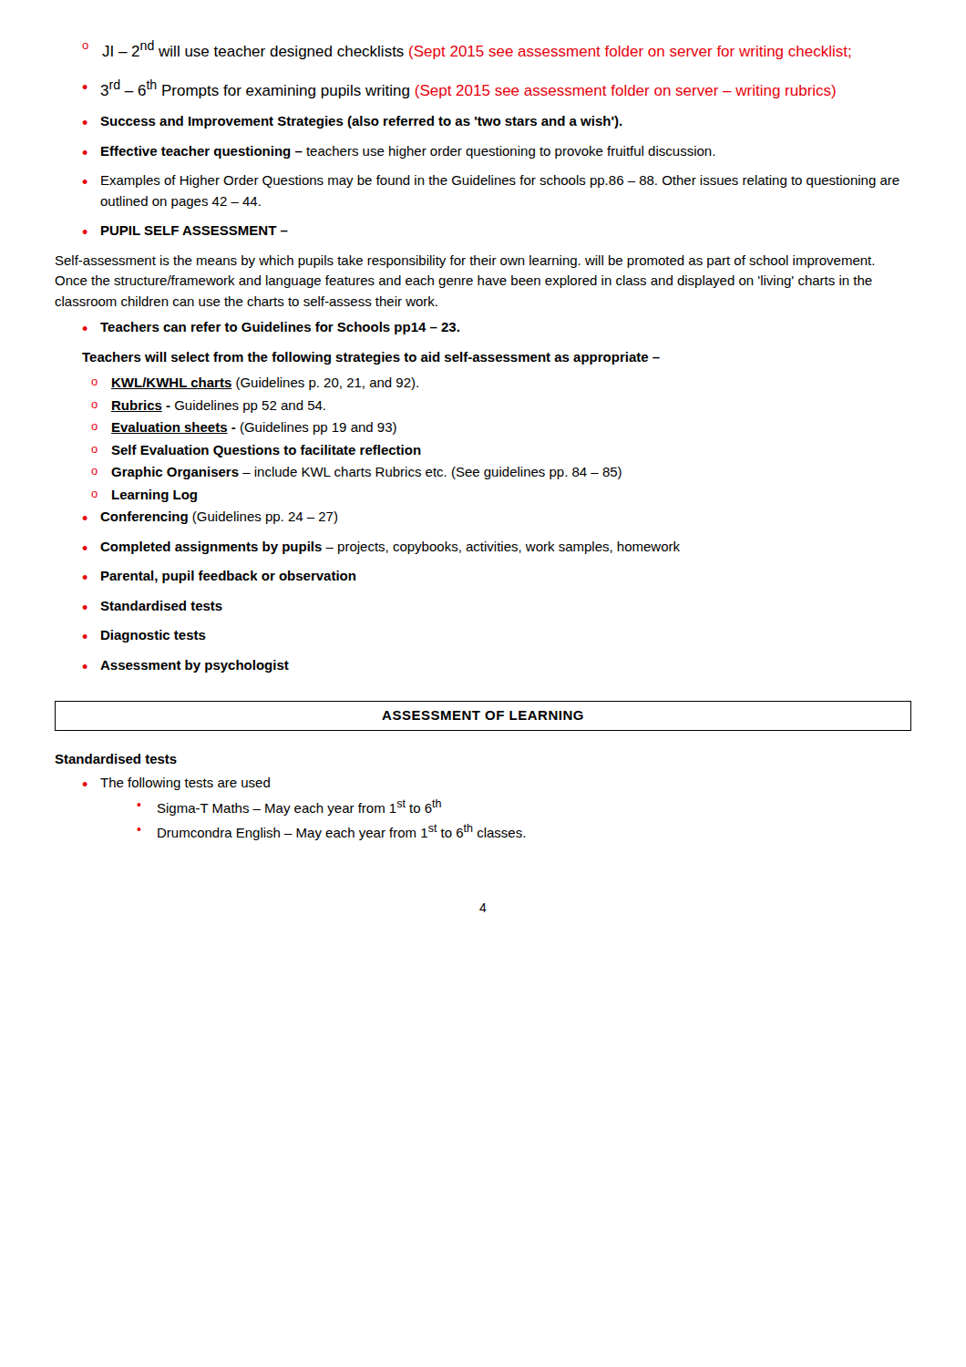JI – 2nd will use teacher designed checklists (Sept 2015 see assessment folder on server for writing checklist;
3rd – 6th Prompts for examining pupils writing (Sept 2015 see assessment folder on server – writing rubrics)
Success and Improvement Strategies (also referred to as 'two stars and a wish').
Effective teacher questioning – teachers use higher order questioning to provoke fruitful discussion.
Examples of Higher Order Questions may be found in the Guidelines for schools pp.86 – 88. Other issues relating to questioning are outlined on pages 42 – 44.
PUPIL SELF ASSESSMENT –
Self-assessment is the means by which pupils take responsibility for their own learning. will be promoted as part of school improvement. Once the structure/framework and language features and each genre have been explored in class and displayed on 'living' charts in the classroom children can use the charts to self-assess their work.
Teachers can refer to Guidelines for Schools pp14 – 23.
Teachers will select from the following strategies to aid self-assessment as appropriate –
KWL/KWHL charts (Guidelines p. 20, 21, and 92).
Rubrics - Guidelines pp 52 and 54.
Evaluation sheets - (Guidelines pp 19 and 93)
Self Evaluation Questions to facilitate reflection
Graphic Organisers – include KWL charts Rubrics etc. (See guidelines pp. 84 – 85)
Learning Log
Conferencing (Guidelines pp. 24 – 27)
Completed assignments by pupils – projects, copybooks, activities, work samples, homework
Parental, pupil feedback or observation
Standardised tests
Diagnostic tests
Assessment by psychologist
ASSESSMENT OF LEARNING
Standardised tests
The following tests are used
Sigma-T Maths – May each year from 1st to 6th
Drumcondra English – May each year from 1st to 6th classes.
4